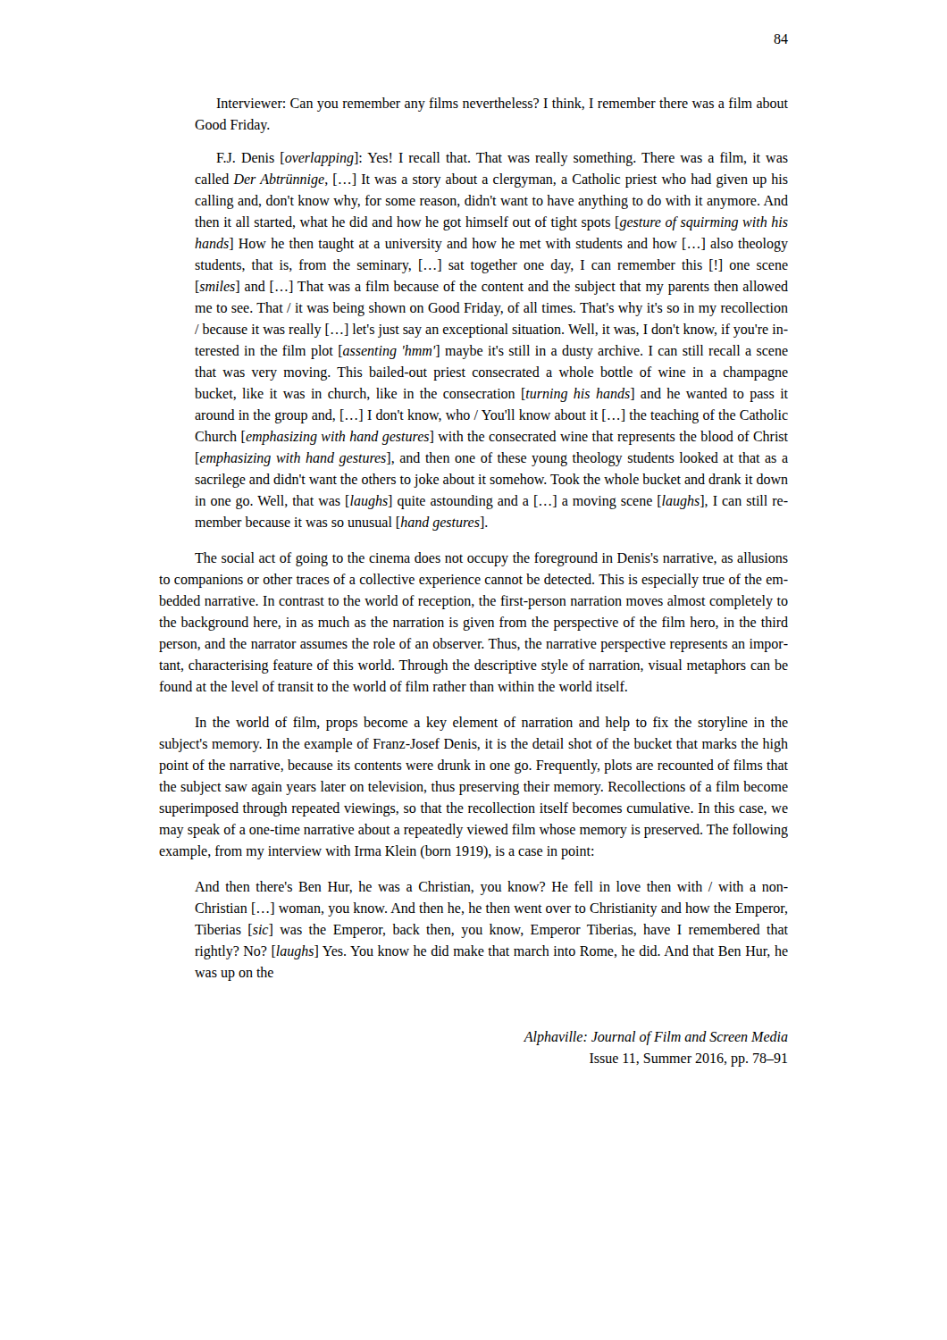84
Interviewer: Can you remember any films nevertheless? I think, I remember there was a film about Good Friday.
F.J. Denis [overlapping]: Yes! I recall that. That was really something. There was a film, it was called Der Abtrünnige, […] It was a story about a clergyman, a Catholic priest who had given up his calling and, don't know why, for some reason, didn't want to have anything to do with it anymore. And then it all started, what he did and how he got himself out of tight spots [gesture of squirming with his hands] How he then taught at a university and how he met with students and how […] also theology students, that is, from the seminary, […] sat together one day, I can remember this [!] one scene [smiles] and […] That was a film because of the content and the subject that my parents then allowed me to see. That / it was being shown on Good Friday, of all times. That's why it's so in my recollection / because it was really […] let's just say an exceptional situation. Well, it was, I don't know, if you're interested in the film plot [assenting 'hmm'] maybe it's still in a dusty archive. I can still recall a scene that was very moving. This bailed-out priest consecrated a whole bottle of wine in a champagne bucket, like it was in church, like in the consecration [turning his hands] and he wanted to pass it around in the group and, […] I don't know, who / You'll know about it […] the teaching of the Catholic Church [emphasizing with hand gestures] with the consecrated wine that represents the blood of Christ [emphasizing with hand gestures], and then one of these young theology students looked at that as a sacrilege and didn't want the others to joke about it somehow. Took the whole bucket and drank it down in one go. Well, that was [laughs] quite astounding and a […] a moving scene [laughs], I can still remember because it was so unusual [hand gestures].
The social act of going to the cinema does not occupy the foreground in Denis's narrative, as allusions to companions or other traces of a collective experience cannot be detected. This is especially true of the embedded narrative. In contrast to the world of reception, the first-person narration moves almost completely to the background here, in as much as the narration is given from the perspective of the film hero, in the third person, and the narrator assumes the role of an observer. Thus, the narrative perspective represents an important, characterising feature of this world. Through the descriptive style of narration, visual metaphors can be found at the level of transit to the world of film rather than within the world itself.
In the world of film, props become a key element of narration and help to fix the storyline in the subject's memory. In the example of Franz-Josef Denis, it is the detail shot of the bucket that marks the high point of the narrative, because its contents were drunk in one go. Frequently, plots are recounted of films that the subject saw again years later on television, thus preserving their memory. Recollections of a film become superimposed through repeated viewings, so that the recollection itself becomes cumulative. In this case, we may speak of a one-time narrative about a repeatedly viewed film whose memory is preserved. The following example, from my interview with Irma Klein (born 1919), is a case in point:
And then there's Ben Hur, he was a Christian, you know? He fell in love then with / with a non-Christian […] woman, you know. And then he, he then went over to Christianity and how the Emperor, Tiberias [sic] was the Emperor, back then, you know, Emperor Tiberias, have I remembered that rightly? No? [laughs] Yes. You know he did make that march into Rome, he did. And that Ben Hur, he was up on the
Alphaville: Journal of Film and Screen Media
Issue 11, Summer 2016, pp. 78–91